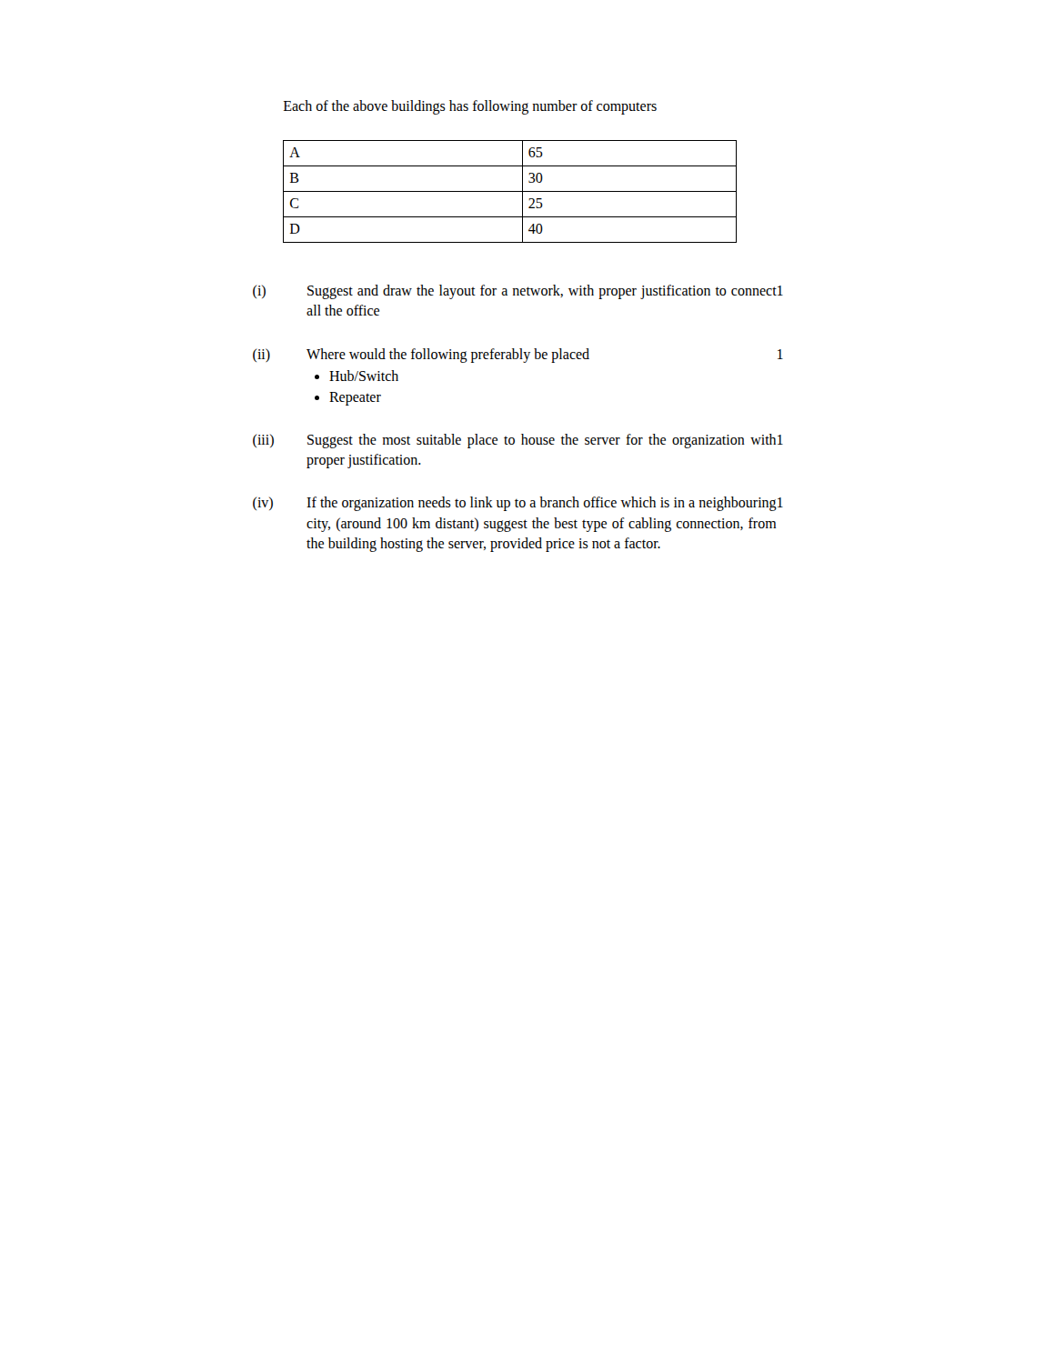Each of the above buildings has following number of computers
| A | 65 |
| B | 30 |
| C | 25 |
| D | 40 |
| (i) | Suggest and draw the layout for a network, with proper justification to connect all the office | 1 |
| (ii) | Where would the following preferably be placed Hub/Switch Repeater | 1 |
| (iii) | Suggest the most suitable place to house the server for the organization with proper justification. | 1 |
| (iv) | If the organization needs to link up to a branch office which is in a neighbouring city, (around 100 km distant) suggest the best type of cabling connection, from the building hosting the server, provided price is not a factor. | 1 |